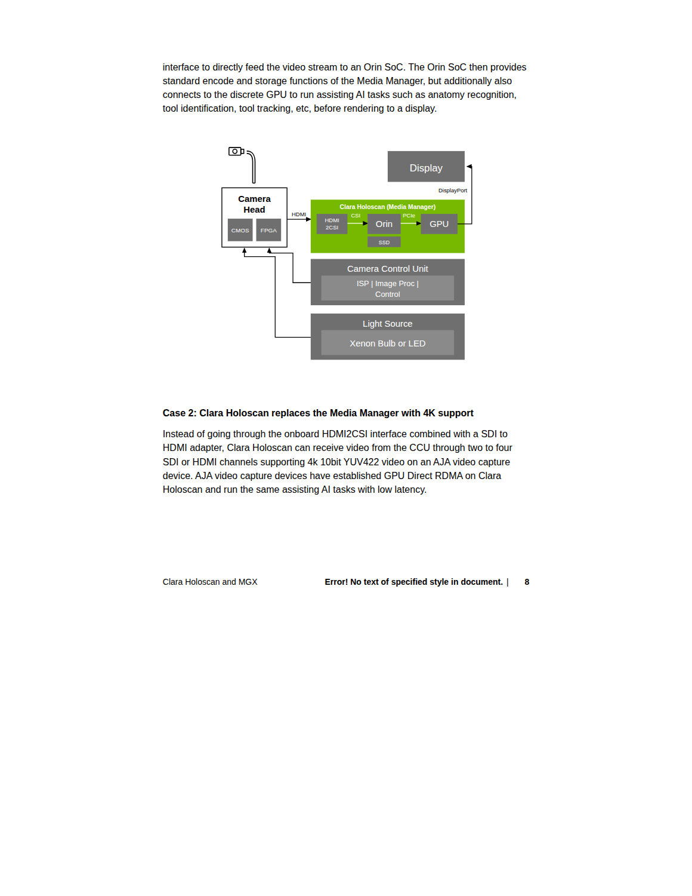interface to directly feed the video stream to an Orin SoC. The Orin SoC then provides standard encode and storage functions of the Media Manager, but additionally also connects to the discrete GPU to run assisting AI tasks such as anatomy recognition, tool identification, tool tracking, etc, before rendering to a display.
Camera Head CMOS FPGA HDMI Clara Holoscan (Media Manager) HDMI 2CSI CSI Orin PCIe GPU SSD Display DisplayPort Camera Control Unit ISP | Image Proc | Control Light Source Xenon Bulb or LED
Case 2: Clara Holoscan replaces the Media Manager with 4K support
Instead of going through the onboard HDMI2CSI interface combined with a SDI to HDMI adapter, Clara Holoscan can receive video from the CCU through two to four SDI or HDMI channels supporting 4k 10bit YUV422 video on an AJA video capture device. AJA video capture devices have established GPU Direct RDMA on Clara Holoscan and run the same assisting AI tasks with low latency.
Clara Holoscan and MGX
Error! No text of specified style in document.|8